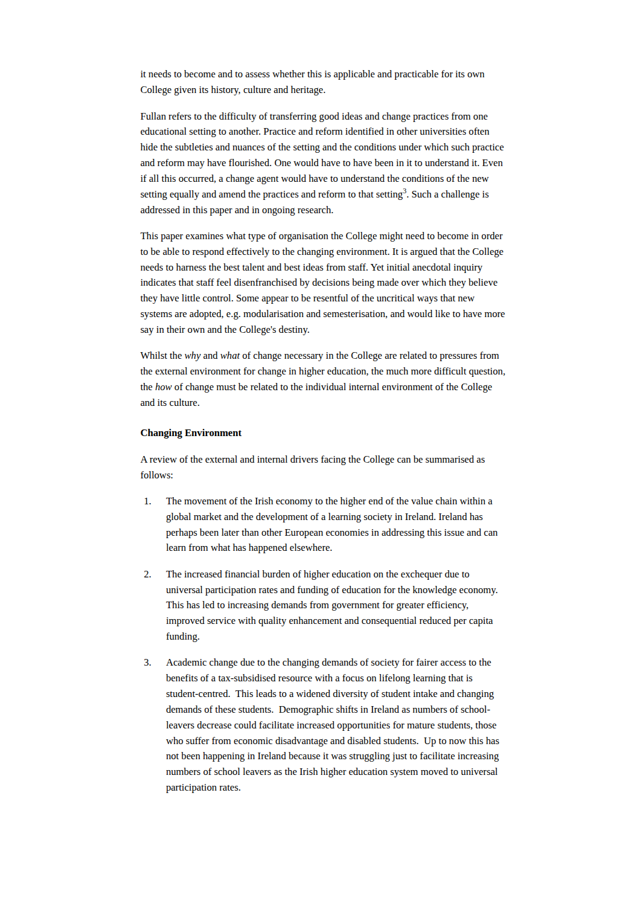it needs to become and to assess whether this is applicable and practicable for its own College given its history, culture and heritage.
Fullan refers to the difficulty of transferring good ideas and change practices from one educational setting to another. Practice and reform identified in other universities often hide the subtleties and nuances of the setting and the conditions under which such practice and reform may have flourished. One would have to have been in it to understand it. Even if all this occurred, a change agent would have to understand the conditions of the new setting equally and amend the practices and reform to that setting3. Such a challenge is addressed in this paper and in ongoing research.
This paper examines what type of organisation the College might need to become in order to be able to respond effectively to the changing environment. It is argued that the College needs to harness the best talent and best ideas from staff. Yet initial anecdotal inquiry indicates that staff feel disenfranchised by decisions being made over which they believe they have little control. Some appear to be resentful of the uncritical ways that new systems are adopted, e.g. modularisation and semesterisation, and would like to have more say in their own and the College's destiny.
Whilst the why and what of change necessary in the College are related to pressures from the external environment for change in higher education, the much more difficult question, the how of change must be related to the individual internal environment of the College and its culture.
Changing Environment
A review of the external and internal drivers facing the College can be summarised as follows:
The movement of the Irish economy to the higher end of the value chain within a global market and the development of a learning society in Ireland. Ireland has perhaps been later than other European economies in addressing this issue and can learn from what has happened elsewhere.
The increased financial burden of higher education on the exchequer due to universal participation rates and funding of education for the knowledge economy. This has led to increasing demands from government for greater efficiency, improved service with quality enhancement and consequential reduced per capita funding.
Academic change due to the changing demands of society for fairer access to the benefits of a tax-subsidised resource with a focus on lifelong learning that is student-centred. This leads to a widened diversity of student intake and changing demands of these students. Demographic shifts in Ireland as numbers of school-leavers decrease could facilitate increased opportunities for mature students, those who suffer from economic disadvantage and disabled students. Up to now this has not been happening in Ireland because it was struggling just to facilitate increasing numbers of school leavers as the Irish higher education system moved to universal participation rates.